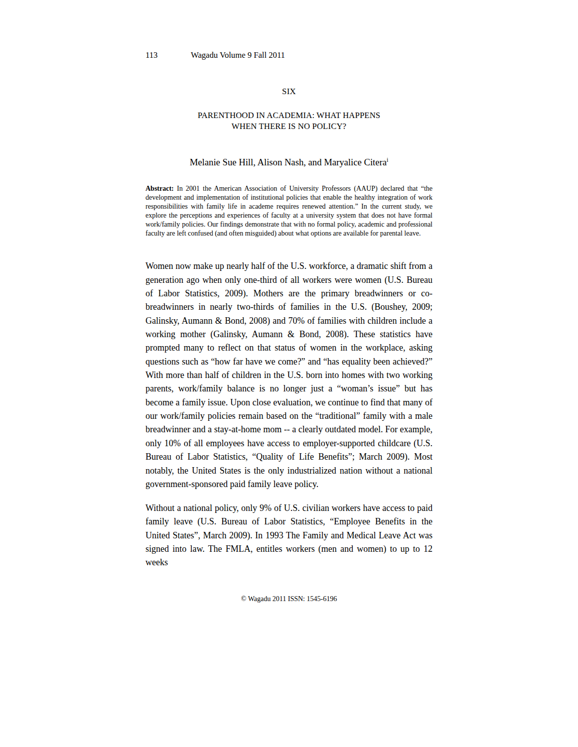113 Wagadu Volume 9 Fall 2011
SIX
PARENTHOOD IN ACADEMIA: WHAT HAPPENS
WHEN THERE IS NO POLICY?
Melanie Sue Hill, Alison Nash, and Maryalice Citerai
Abstract: In 2001 the American Association of University Professors (AAUP) declared that “the development and implementation of institutional policies that enable the healthy integration of work responsibilities with family life in academe requires renewed attention.” In the current study, we explore the perceptions and experiences of faculty at a university system that does not have formal work/family policies. Our findings demonstrate that with no formal policy, academic and professional faculty are left confused (and often misguided) about what options are available for parental leave.
Women now make up nearly half of the U.S. workforce, a dramatic shift from a generation ago when only one-third of all workers were women (U.S. Bureau of Labor Statistics, 2009). Mothers are the primary breadwinners or co-breadwinners in nearly two-thirds of families in the U.S. (Boushey, 2009; Galinsky, Aumann & Bond, 2008) and 70% of families with children include a working mother (Galinsky, Aumann & Bond, 2008). These statistics have prompted many to reflect on that status of women in the workplace, asking questions such as “how far have we come?” and “has equality been achieved?” With more than half of children in the U.S. born into homes with two working parents, work/family balance is no longer just a “woman’s issue” but has become a family issue. Upon close evaluation, we continue to find that many of our work/family policies remain based on the “traditional” family with a male breadwinner and a stay-at-home mom -- a clearly outdated model. For example, only 10% of all employees have access to employer-supported childcare (U.S. Bureau of Labor Statistics, “Quality of Life Benefits”; March 2009). Most notably, the United States is the only industrialized nation without a national government-sponsored paid family leave policy.
Without a national policy, only 9% of U.S. civilian workers have access to paid family leave (U.S. Bureau of Labor Statistics, “Employee Benefits in the United States”, March 2009). In 1993 The Family and Medical Leave Act was signed into law. The FMLA, entitles workers (men and women) to up to 12 weeks
© Wagadu 2011 ISSN: 1545-6196